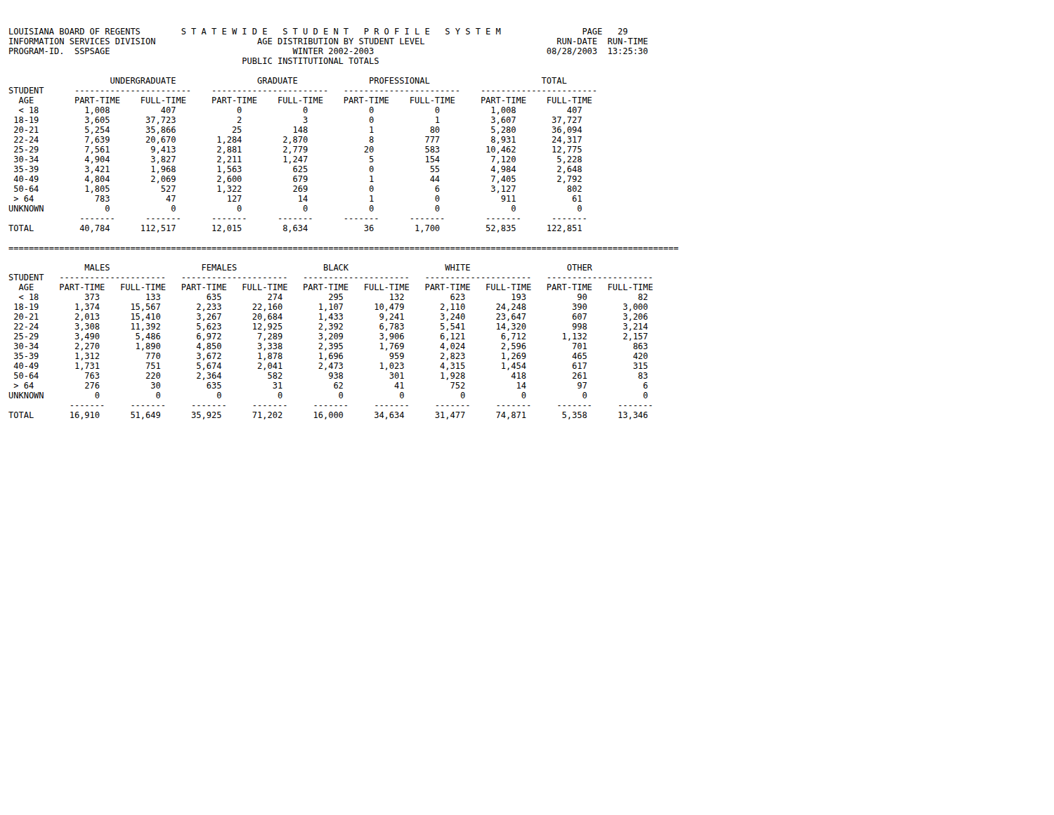LOUISIANA BOARD OF REGENTS        S T A T E W I D E   S T U D E N T   P R O F I L E   S Y S T E M                PAGE   29
INFORMATION SERVICES DIVISION                    AGE DISTRIBUTION BY STUDENT LEVEL                          RUN-DATE  RUN-TIME
PROGRAM-ID.  SSPSAGE                                    WINTER 2002-2003                                  08/28/2003  13:25:30
                                              PUBLIC INSTITUTIONAL TOTALS

                    UNDERGRADUATE                GRADUATE              PROFESSIONAL                      TOTAL
STUDENT      -----------------------    -----------------------   -----------------------    -----------------------
  AGE        PART-TIME    FULL-TIME     PART-TIME    FULL-TIME    PART-TIME    FULL-TIME     PART-TIME    FULL-TIME
  < 18         1,008          407            0            0            0            0          1,008          407
 18-19         3,605       37,723            2            3            0            1          3,607       37,727
 20-21         5,254       35,866           25          148            1           80          5,280       36,094
 22-24         7,639       20,670        1,284        2,870            8          777          8,931       24,317
 25-29         7,561        9,413        2,881        2,779           20          583         10,462       12,775
 30-34         4,904        3,827        2,211        1,247            5          154          7,120        5,228
 35-39         3,421        1,968        1,563          625            0           55          4,984        2,648
 40-49         4,804        2,069        2,600          679            1           44          7,405        2,792
 50-64         1,805          527        1,322          269            0            6          3,127          802
 > 64            783           47          127           14            1            0            911           61
UNKNOWN            0            0            0            0            0            0              0            0
              -------      -------      -------      -------      -------      -------        -------      -------
TOTAL         40,784      112,517       12,015        8,634           36        1,700         52,835      122,851

====================================================================================================================================

               MALES                  FEMALES                 BLACK                   WHITE                   OTHER
STUDENT   ---------------------   ---------------------   ---------------------   ---------------------   ---------------------
  AGE     PART-TIME   FULL-TIME   PART-TIME   FULL-TIME   PART-TIME   FULL-TIME   PART-TIME   FULL-TIME   PART-TIME   FULL-TIME
  < 18         373         133         635         274         295         132         623         193          90          82
 18-19       1,374      15,567       2,233      22,160       1,107      10,479       2,110      24,248         390       3,000
 20-21       2,013      15,410       3,267      20,684       1,433       9,241       3,240      23,647         607       3,206
 22-24       3,308      11,392       5,623      12,925       2,392       6,783       5,541      14,320         998       3,214
 25-29       3,490       5,486       6,972       7,289       3,209       3,906       6,121       6,712       1,132       2,157
 30-34       2,270       1,890       4,850       3,338       2,395       1,769       4,024       2,596         701         863
 35-39       1,312         770       3,672       1,878       1,696         959       2,823       1,269         465         420
 40-49       1,731         751       5,674       2,041       2,473       1,023       4,315       1,454         617         315
 50-64         763         220       2,364         582         938         301       1,928         418         261          83
 > 64          276          30         635          31          62          41         752          14          97           6
UNKNOWN          0           0           0           0           0           0           0           0           0           0
            -------     -------     -------     -------     -------     -------     -------     -------     -------     -------
TOTAL       16,910      51,649      35,925      71,202      16,000      34,634      31,477      74,871       5,358      13,346